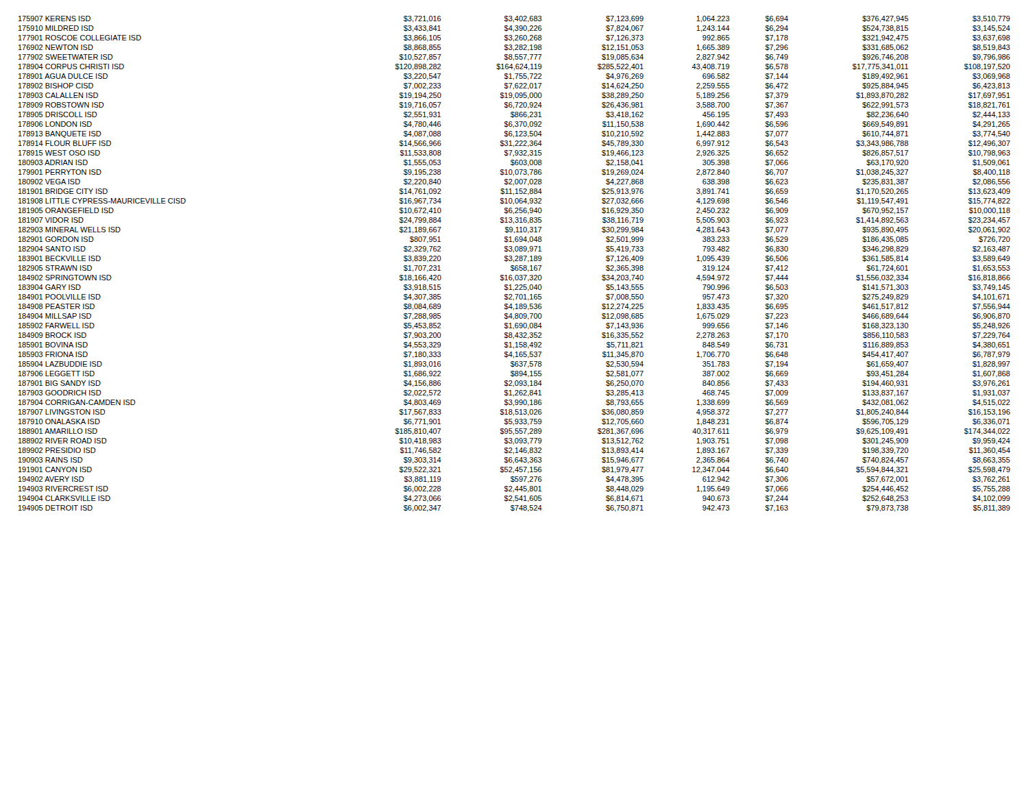| 175907 KERENS ISD | $3,721,016 | $3,402,683 | $7,123,699 | 1,064.223 | $6,694 | $376,427,945 | $3,510,779 |
| 175910 MILDRED ISD | $3,433,841 | $4,390,226 | $7,824,067 | 1,243.144 | $6,294 | $524,738,815 | $3,145,524 |
| 177901 ROSCOE COLLEGIATE ISD | $3,866,105 | $3,260,268 | $7,126,373 | 992.865 | $7,178 | $321,942,475 | $3,637,698 |
| 176902 NEWTON ISD | $8,868,855 | $3,282,198 | $12,151,053 | 1,665.389 | $7,296 | $331,685,062 | $8,519,843 |
| 177902 SWEETWATER ISD | $10,527,857 | $8,557,777 | $19,085,634 | 2,827.942 | $6,749 | $926,746,208 | $9,796,986 |
| 178904 CORPUS CHRISTI ISD | $120,898,282 | $164,624,119 | $285,522,401 | 43,408.719 | $6,578 | $17,775,341,011 | $108,197,520 |
| 178901 AGUA DULCE ISD | $3,220,547 | $1,755,722 | $4,976,269 | 696.582 | $7,144 | $189,492,961 | $3,069,968 |
| 178902 BISHOP CISD | $7,002,233 | $7,622,017 | $14,624,250 | 2,259.555 | $6,472 | $925,884,945 | $6,423,813 |
| 178903 CALALLEN ISD | $19,194,250 | $19,095,000 | $38,289,250 | 5,189.256 | $7,379 | $1,893,870,282 | $17,697,951 |
| 178909 ROBSTOWN ISD | $19,716,057 | $6,720,924 | $26,436,981 | 3,588.700 | $7,367 | $622,991,573 | $18,821,761 |
| 178905 DRISCOLL ISD | $2,551,931 | $866,231 | $3,418,162 | 456.195 | $7,493 | $82,236,640 | $2,444,133 |
| 178906 LONDON ISD | $4,780,446 | $6,370,092 | $11,150,538 | 1,690.442 | $6,596 | $669,549,891 | $4,291,265 |
| 178913 BANQUETE ISD | $4,087,088 | $6,123,504 | $10,210,592 | 1,442.883 | $7,077 | $610,744,871 | $3,774,540 |
| 178914 FLOUR BLUFF ISD | $14,566,966 | $31,222,364 | $45,789,330 | 6,997.912 | $6,543 | $3,343,986,788 | $12,496,307 |
| 178915 WEST OSO ISD | $11,533,808 | $7,932,315 | $19,466,123 | 2,926.325 | $6,652 | $826,857,517 | $10,798,963 |
| 180903 ADRIAN ISD | $1,555,053 | $603,008 | $2,158,041 | 305.398 | $7,066 | $63,170,920 | $1,509,061 |
| 179901 PERRYTON ISD | $9,195,238 | $10,073,786 | $19,269,024 | 2,872.840 | $6,707 | $1,038,245,327 | $8,400,118 |
| 180902 VEGA ISD | $2,220,840 | $2,007,028 | $4,227,868 | 638.398 | $6,623 | $235,831,387 | $2,086,556 |
| 181901 BRIDGE CITY ISD | $14,761,092 | $11,152,884 | $25,913,976 | 3,891.741 | $6,659 | $1,170,520,265 | $13,623,409 |
| 181908 LITTLE CYPRESS-MAURICEVILLE CISD | $16,967,734 | $10,064,932 | $27,032,666 | 4,129.698 | $6,546 | $1,119,547,491 | $15,774,822 |
| 181905 ORANGEFIELD ISD | $10,672,410 | $6,256,940 | $16,929,350 | 2,450.232 | $6,909 | $670,952,157 | $10,000,118 |
| 181907 VIDOR ISD | $24,799,884 | $13,316,835 | $38,116,719 | 5,505.903 | $6,923 | $1,414,892,563 | $23,234,457 |
| 182903 MINERAL WELLS ISD | $21,189,667 | $9,110,317 | $30,299,984 | 4,281.643 | $7,077 | $935,890,495 | $20,061,902 |
| 182901 GORDON ISD | $807,951 | $1,694,048 | $2,501,999 | 383.233 | $6,529 | $186,435,085 | $726,720 |
| 182904 SANTO ISD | $2,329,762 | $3,089,971 | $5,419,733 | 793.482 | $6,830 | $346,298,829 | $2,163,487 |
| 183901 BECKVILLE ISD | $3,839,220 | $3,287,189 | $7,126,409 | 1,095.439 | $6,506 | $361,585,814 | $3,589,649 |
| 182905 STRAWN ISD | $1,707,231 | $658,167 | $2,365,398 | 319.124 | $7,412 | $61,724,601 | $1,653,553 |
| 184902 SPRINGTOWN ISD | $18,166,420 | $16,037,320 | $34,203,740 | 4,594.972 | $7,444 | $1,556,032,334 | $16,818,866 |
| 183904 GARY ISD | $3,918,515 | $1,225,040 | $5,143,555 | 790.996 | $6,503 | $141,571,303 | $3,749,145 |
| 184901 POOLVILLE ISD | $4,307,385 | $2,701,165 | $7,008,550 | 957.473 | $7,320 | $275,249,829 | $4,101,671 |
| 184908 PEASTER ISD | $8,084,689 | $4,189,536 | $12,274,225 | 1,833.435 | $6,695 | $461,517,812 | $7,556,944 |
| 184904 MILLSAP ISD | $7,288,985 | $4,809,700 | $12,098,685 | 1,675.029 | $7,223 | $466,689,644 | $6,906,870 |
| 185902 FARWELL ISD | $5,453,852 | $1,690,084 | $7,143,936 | 999.656 | $7,146 | $168,323,130 | $5,248,926 |
| 184909 BROCK ISD | $7,903,200 | $8,432,352 | $16,335,552 | 2,278.263 | $7,170 | $856,110,583 | $7,229,764 |
| 185901 BOVINA ISD | $4,553,329 | $1,158,492 | $5,711,821 | 848.549 | $6,731 | $116,889,853 | $4,380,651 |
| 185903 FRIONA ISD | $7,180,333 | $4,165,537 | $11,345,870 | 1,706.770 | $6,648 | $454,417,407 | $6,787,979 |
| 185904 LAZBUDDIE ISD | $1,893,016 | $637,578 | $2,530,594 | 351.783 | $7,194 | $61,659,407 | $1,828,997 |
| 187906 LEGGETT ISD | $1,686,922 | $894,155 | $2,581,077 | 387.002 | $6,669 | $93,451,284 | $1,607,868 |
| 187901 BIG SANDY ISD | $4,156,886 | $2,093,184 | $6,250,070 | 840.856 | $7,433 | $194,460,931 | $3,976,261 |
| 187903 GOODRICH ISD | $2,022,572 | $1,262,841 | $3,285,413 | 468.745 | $7,009 | $133,837,167 | $1,931,037 |
| 187904 CORRIGAN-CAMDEN ISD | $4,803,469 | $3,990,186 | $8,793,655 | 1,338.699 | $6,569 | $432,081,062 | $4,515,022 |
| 187907 LIVINGSTON ISD | $17,567,833 | $18,513,026 | $36,080,859 | 4,958.372 | $7,277 | $1,805,240,844 | $16,153,196 |
| 187910 ONALASKA ISD | $6,771,901 | $5,933,759 | $12,705,660 | 1,848.231 | $6,874 | $596,705,129 | $6,336,071 |
| 188901 AMARILLO ISD | $185,810,407 | $95,557,289 | $281,367,696 | 40,317.611 | $6,979 | $9,625,109,491 | $174,344,022 |
| 188902 RIVER ROAD ISD | $10,418,983 | $3,093,779 | $13,512,762 | 1,903.751 | $7,098 | $301,245,909 | $9,959,424 |
| 189902 PRESIDIO ISD | $11,746,582 | $2,146,832 | $13,893,414 | 1,893.167 | $7,339 | $198,339,720 | $11,360,454 |
| 190903 RAINS ISD | $9,303,314 | $6,643,363 | $15,946,677 | 2,365.864 | $6,740 | $740,824,457 | $8,663,355 |
| 191901 CANYON ISD | $29,522,321 | $52,457,156 | $81,979,477 | 12,347.044 | $6,640 | $5,594,844,321 | $25,598,479 |
| 194902 AVERY ISD | $3,881,119 | $597,276 | $4,478,395 | 612.942 | $7,306 | $57,672,001 | $3,762,261 |
| 194903 RIVERCREST ISD | $6,002,228 | $2,445,801 | $8,448,029 | 1,195.649 | $7,066 | $254,446,452 | $5,755,288 |
| 194904 CLARKSVILLE ISD | $4,273,066 | $2,541,605 | $6,814,671 | 940.673 | $7,244 | $252,648,253 | $4,102,099 |
| 194905 DETROIT ISD | $6,002,347 | $748,524 | $6,750,871 | 942.473 | $7,163 | $79,873,738 | $5,811,389 |